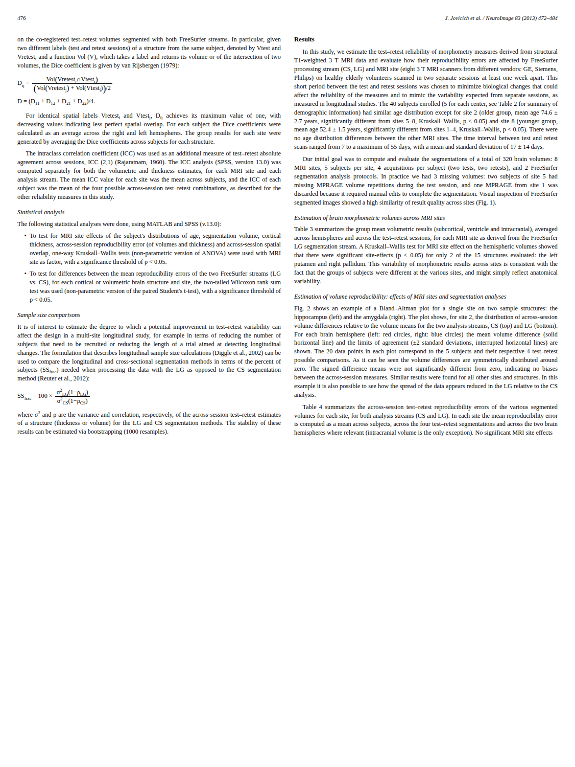476 J. Jovicich et al. / NeuroImage 83 (2013) 472–484
on the co-registered test–retest volumes segmented with both FreeSurfer streams. In particular, given two different labels (test and retest sessions) of a structure from the same subject, denoted by Vtest and Vretest, and a function Vol (V), which takes a label and returns its volume or of the intersection of two volumes, the Dice coefficient is given by van Rijsbergen (1979):
Dij = Vol(Vretestj∩Vtesti) (Vol(Vretestj) + Vol(Vtesti))/2
D = (D11 + D12 + D21 + D22)/4.
For identical spatial labels Vretesti and Vtestj, Dij achieves its maximum value of one, with decreasing values indicating less perfect spatial overlap. For each subject the Dice coefficients were calculated as an average across the right and left hemispheres. The group results for each site were generated by averaging the Dice coefficients across subjects for each structure.
The intraclass correlation coefficient (ICC) was used as an additional measure of test–retest absolute agreement across sessions, ICC (2,1) (Rajaratnam, 1960). The ICC analysis (SPSS, version 13.0) was computed separately for both the volumetric and thickness estimates, for each MRI site and each analysis stream. The mean ICC value for each site was the mean across subjects, and the ICC of each subject was the mean of the four possible across-session test–retest combinations, as described for the other reliability measures in this study.
Statistical analysis
The following statistical analyses were done, using MATLAB and SPSS (v.13.0):
To test for MRI site effects of the subject's distributions of age, segmentation volume, cortical thickness, across-session reproducibility error (of volumes and thickness) and across-session spatial overlap, one-way Kruskall–Wallis tests (non-parametric version of ANOVA) were used with MRI site as factor, with a significance threshold of p < 0.05.
To test for differences between the mean reproducibility errors of the two FreeSurfer streams (LG vs. CS), for each cortical or volumetric brain structure and site, the two-tailed Wilcoxon rank sum test was used (non-parametric version of the paired Student's t-test), with a significance threshold of p < 0.05.
Sample size comparisons
It is of interest to estimate the degree to which a potential improvement in test–retest variability can affect the design in a multi-site longitudinal study, for example in terms of reducing the number of subjects that need to be recruited or reducing the length of a trial aimed at detecting longitudinal changes. The formulation that describes longitudinal sample size calculations (Diggle et al., 2002) can be used to compare the longitudinal and cross-sectional segmentation methods in terms of the percent of subjects (SSfrac) needed when processing the data with the LG as opposed to the CS segmentation method (Reuter et al., 2012):
SSfrac = 100 × σ2LG(1−ρLG) σ2CS(1−ρCS)
where σ2 and ρ are the variance and correlation, respectively, of the across-session test–retest estimates of a structure (thickness or volume) for the LG and CS segmentation methods. The stability of these results can be estimated via bootstrapping (1000 resamples).
Results
In this study, we estimate the test–retest reliability of morphometry measures derived from structural T1-weighted 3 T MRI data and evaluate how their reproducibility errors are affected by FreeSurfer processing stream (CS, LG) and MRI site (eight 3 T MRI scanners from different vendors: GE, Siemens, Philips) on healthy elderly volunteers scanned in two separate sessions at least one week apart. This short period between the test and retest sessions was chosen to minimize biological changes that could affect the reliability of the measures and to mimic the variability expected from separate sessions, as measured in longitudinal studies. The 40 subjects enrolled (5 for each center, see Table 2 for summary of demographic information) had similar age distribution except for site 2 (older group, mean age 74.6 ± 2.7 years, significantly different from sites 5–8, Kruskall–Wallis, p < 0.05) and site 8 (younger group, mean age 52.4 ± 1.5 years, significantly different from sites 1–4, Kruskall–Wallis, p < 0.05). There were no age distribution differences between the other MRI sites. The time interval between test and retest scans ranged from 7 to a maximum of 55 days, with a mean and standard deviation of 17 ± 14 days.
Our initial goal was to compute and evaluate the segmentations of a total of 320 brain volumes: 8 MRI sites, 5 subjects per site, 4 acquisitions per subject (two tests, two retests), and 2 FreeSurfer segmentation analysis protocols. In practice we had 3 missing volumes: two subjects of site 5 had missing MPRAGE volume repetitions during the test session, and one MPRAGE from site 1 was discarded because it required manual edits to complete the segmentation. Visual inspection of FreeSurfer segmented images showed a high similarity of result quality across sites (Fig. 1).
Estimation of brain morphometric volumes across MRI sites
Table 3 summarizes the group mean volumetric results (subcortical, ventricle and intracranial), averaged across hemispheres and across the test–retest sessions, for each MRI site as derived from the FreeSurfer LG segmentation stream. A Kruskall–Wallis test for MRI site effect on the hemispheric volumes showed that there were significant site-effects (p < 0.05) for only 2 of the 15 structures evaluated: the left putamen and right pallidum. This variability of morphometric results across sites is consistent with the fact that the groups of subjects were different at the various sites, and might simply reflect anatomical variability.
Estimation of volume reproducibility: effects of MRI sites and segmentation analyses
Fig. 2 shows an example of a Bland–Altman plot for a single site on two sample structures: the hippocampus (left) and the amygdala (right). The plot shows, for site 2, the distribution of across-session volume differences relative to the volume means for the two analysis streams, CS (top) and LG (bottom). For each brain hemisphere (left: red circles, right: blue circles) the mean volume difference (solid horizontal line) and the limits of agreement (±2 standard deviations, interrupted horizontal lines) are shown. The 20 data points in each plot correspond to the 5 subjects and their respective 4 test–retest possible comparisons. As it can be seen the volume differences are symmetrically distributed around zero. The signed difference means were not significantly different from zero, indicating no biases between the across-session measures. Similar results were found for all other sites and structures. In this example it is also possible to see how the spread of the data appears reduced in the LG relative to the CS analysis.
Table 4 summarizes the across-session test–retest reproducibility errors of the various segmented volumes for each site, for both analysis streams (CS and LG). In each site the mean reproducibility error is computed as a mean across subjects, across the four test–retest segmentations and across the two brain hemispheres where relevant (intracranial volume is the only exception). No significant MRI site effects